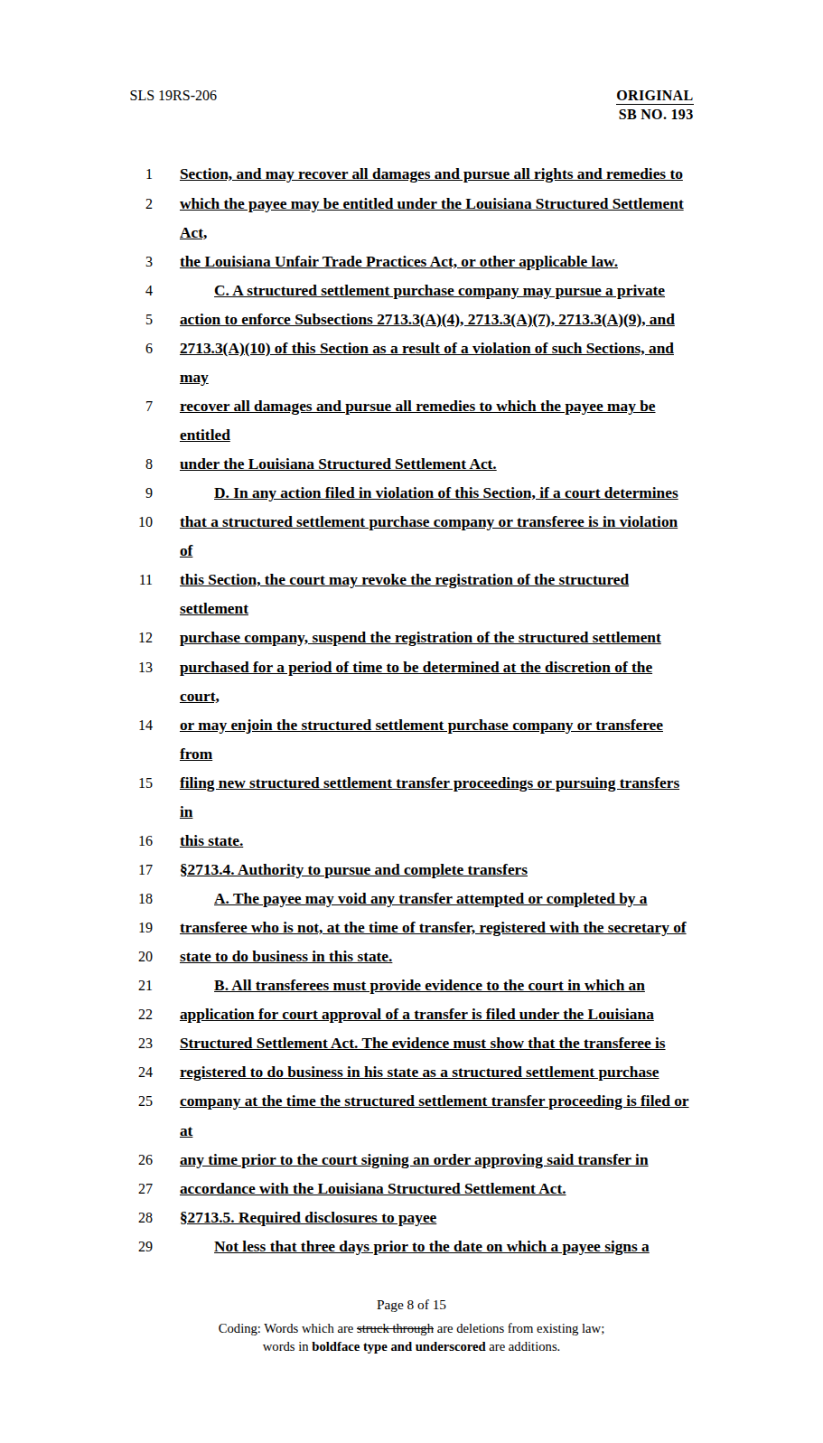SLS 19RS-206
ORIGINAL
SB NO. 193
Section, and may recover all damages and pursue all rights and remedies to
which the payee may be entitled under the Louisiana Structured Settlement Act,
the Louisiana Unfair Trade Practices Act, or other applicable law.
C. A structured settlement purchase company may pursue a private
action to enforce Subsections 2713.3(A)(4), 2713.3(A)(7), 2713.3(A)(9), and
2713.3(A)(10) of this Section as a result of a violation of such Sections, and may
recover all damages and pursue all remedies to which the payee may be entitled
under the Louisiana Structured Settlement Act.
D. In any action filed in violation of this Section, if a court determines
that a structured settlement purchase company or transferee is in violation of
this Section, the court may revoke the registration of the structured settlement
purchase company, suspend the registration of the structured settlement
purchased for a period of time to be determined at the discretion of the court,
or may enjoin the structured settlement purchase company or transferee from
filing new structured settlement transfer proceedings or pursuing transfers in
this state.
§2713.4. Authority to pursue and complete transfers
A. The payee may void any transfer attempted or completed by a
transferee who is not, at the time of transfer, registered with the secretary of
state to do business in this state.
B. All transferees must provide evidence to the court in which an
application for court approval of a transfer is filed under the Louisiana
Structured Settlement Act. The evidence must show that the transferee is
registered to do business in his state as a structured settlement purchase
company at the time the structured settlement transfer proceeding is filed or at
any time prior to the court signing an order approving said transfer in
accordance with the Louisiana Structured Settlement Act.
§2713.5. Required disclosures to payee
Not less that three days prior to the date on which a payee signs a
Page 8 of 15
Coding: Words which are struck through are deletions from existing law;
words in boldface type and underscored are additions.